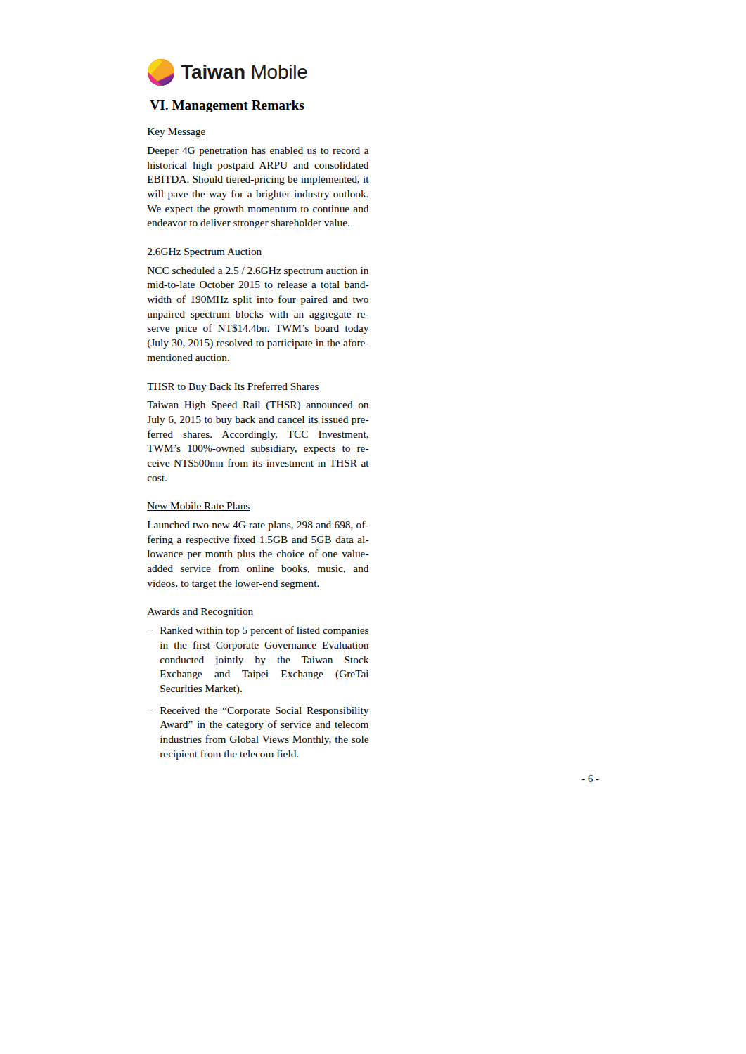Taiwan Mobile
VI. Management Remarks
Key Message
Deeper 4G penetration has enabled us to record a historical high postpaid ARPU and consolidated EBITDA. Should tiered-pricing be implemented, it will pave the way for a brighter industry outlook. We expect the growth momentum to continue and endeavor to deliver stronger shareholder value.
2.6GHz Spectrum Auction
NCC scheduled a 2.5 / 2.6GHz spectrum auction in mid-to-late October 2015 to release a total bandwidth of 190MHz split into four paired and two unpaired spectrum blocks with an aggregate reserve price of NT$14.4bn. TWM’s board today (July 30, 2015) resolved to participate in the aforementioned auction.
THSR to Buy Back Its Preferred Shares
Taiwan High Speed Rail (THSR) announced on July 6, 2015 to buy back and cancel its issued preferred shares. Accordingly, TCC Investment, TWM’s 100%-owned subsidiary, expects to receive NT$500mn from its investment in THSR at cost.
New Mobile Rate Plans
Launched two new 4G rate plans, 298 and 698, offering a respective fixed 1.5GB and 5GB data allowance per month plus the choice of one value-added service from online books, music, and videos, to target the lower-end segment.
Awards and Recognition
Ranked within top 5 percent of listed companies in the first Corporate Governance Evaluation conducted jointly by the Taiwan Stock Exchange and Taipei Exchange (GreTai Securities Market).
Received the “Corporate Social Responsibility Award” in the category of service and telecom industries from Global Views Monthly, the sole recipient from the telecom field.
- 6 -